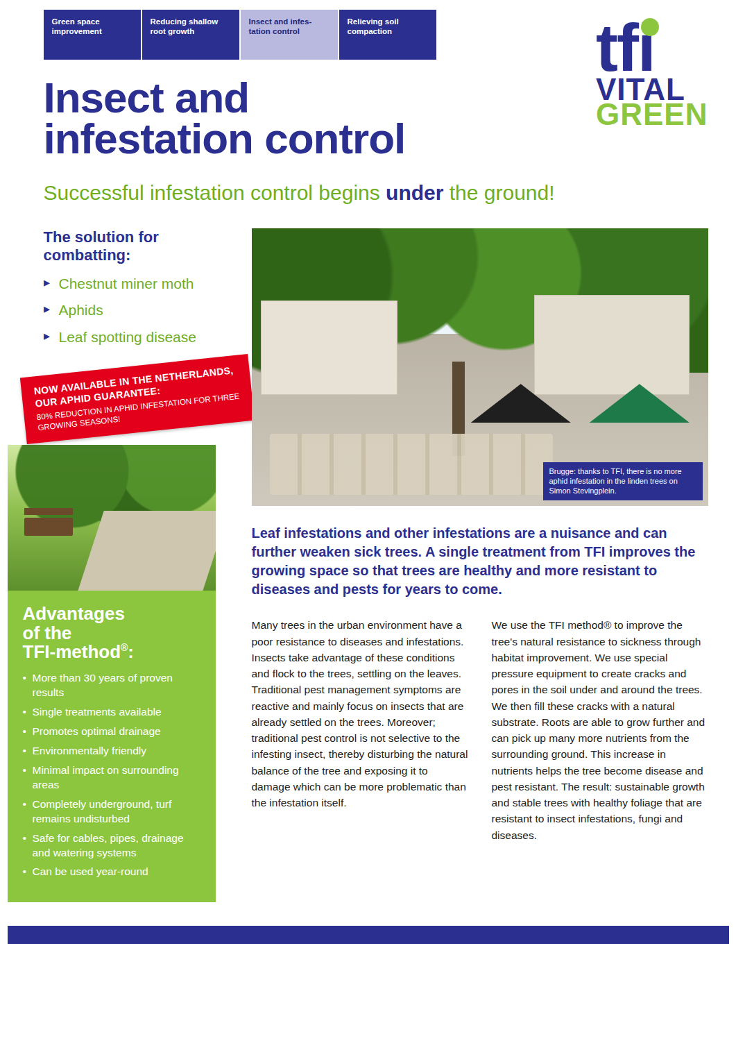Green space improvement
Reducing shallow root growth
Insect and infes­tation control
Relieving soil compaction
tfi VITAL GREEN
Insect and
infestation control
Successful infestation control begins under the ground!
The solution for
combatting:
Chestnut miner moth
Aphids
Leaf spotting disease
Now available in the Netherlands, our aphid guarantee: 80% reduction in aphid infestation for three growing seasons!
Advantages
of the
TFI-method®:
More than 30 years of proven results
Single treatments available
Promotes optimal drainage
Environmentally friendly
Minimal impact on surrounding areas
Completely underground, turf remains undisturbed
Safe for cables, pipes, drainage and watering systems
Can be used year-round
Brugge: thanks to TFI, there is no more aphid infestation in the linden trees on Simon Stevingplein.
Leaf infestations and other infestations are a nuisance and can further weaken sick trees. A single treatment from TFI improves the growing space so that trees are healthy and more resistant to diseases and pests for years to come.
Many trees in the urban environment have a poor resistance to diseases and infestations. Insects take advantage of these conditions and flock to the trees, settling on the leaves. Traditional pest management symptoms are reactive and mainly focus on insects that are already settled on the trees. Moreover; traditional pest control is not selective to the infesting insect, thereby disturbing the natural balance of the tree and exposing it to damage which can be more problematic than the infestation itself.
We use the TFI method® to improve the tree's natural resistance to sickness through habitat improvement. We use special pressure equipment to create cracks and pores in the soil under and around the trees. We then fill these cracks with a natural substrate. Roots are able to grow further and can pick up many more nutrients from the surrounding ground. This increase in nutrients helps the tree become disease and pest resistant. The result: sustainable growth and stable trees with healthy foliage that are resistant to insect infestations, fungi and diseases.